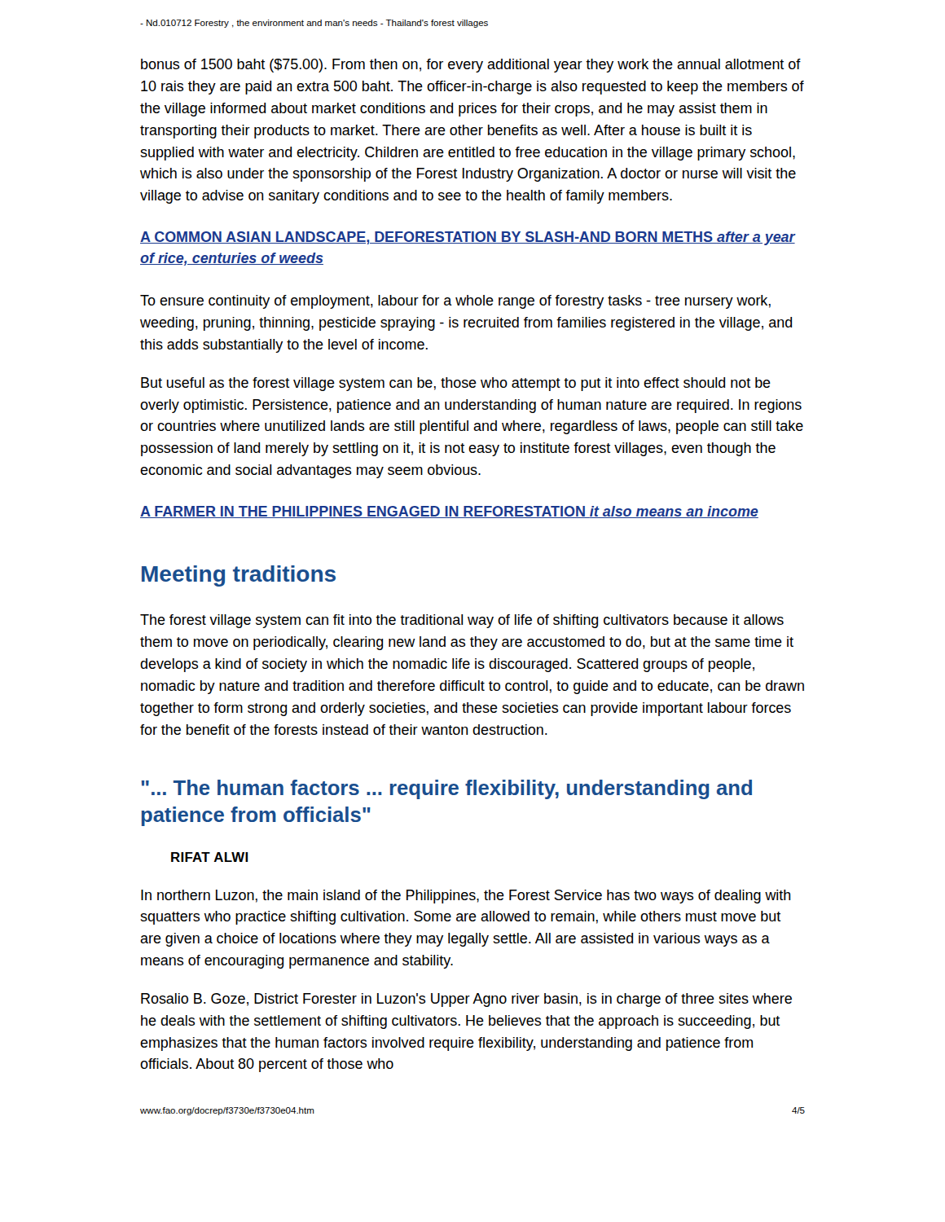- Nd.010712 Forestry , the environment and man's needs - Thailand's forest villages
bonus of 1500 baht ($75.00). From then on, for every additional year they work the annual allotment of 10 rais they are paid an extra 500 baht. The officer-in-charge is also requested to keep the members of the village informed about market conditions and prices for their crops, and he may assist them in transporting their products to market. There are other benefits as well. After a house is built it is supplied with water and electricity. Children are entitled to free education in the village primary school, which is also under the sponsorship of the Forest Industry Organization. A doctor or nurse will visit the village to advise on sanitary conditions and to see to the health of family members.
A COMMON ASIAN LANDSCAPE, DEFORESTATION BY SLASH-AND BORN METHS after a year of rice, centuries of weeds
To ensure continuity of employment, labour for a whole range of forestry tasks - tree nursery work, weeding, pruning, thinning, pesticide spraying - is recruited from families registered in the village, and this adds substantially to the level of income.
But useful as the forest village system can be, those who attempt to put it into effect should not be overly optimistic. Persistence, patience and an understanding of human nature are required. In regions or countries where unutilized lands are still plentiful and where, regardless of laws, people can still take possession of land merely by settling on it, it is not easy to institute forest villages, even though the economic and social advantages may seem obvious.
A FARMER IN THE PHILIPPINES ENGAGED IN REFORESTATION it also means an income
Meeting traditions
The forest village system can fit into the traditional way of life of shifting cultivators because it allows them to move on periodically, clearing new land as they are accustomed to do, but at the same time it develops a kind of society in which the nomadic life is discouraged. Scattered groups of people, nomadic by nature and tradition and therefore difficult to control, to guide and to educate, can be drawn together to form strong and orderly societies, and these societies can provide important labour forces for the benefit of the forests instead of their wanton destruction.
"... The human factors ... require flexibility, understanding and patience from officials"
RIFAT ALWI
In northern Luzon, the main island of the Philippines, the Forest Service has two ways of dealing with squatters who practice shifting cultivation. Some are allowed to remain, while others must move but are given a choice of locations where they may legally settle. All are assisted in various ways as a means of encouraging permanence and stability.
Rosalio B. Goze, District Forester in Luzon's Upper Agno river basin, is in charge of three sites where he deals with the settlement of shifting cultivators. He believes that the approach is succeeding, but emphasizes that the human factors involved require flexibility, understanding and patience from officials. About 80 percent of those who
www.fao.org/docrep/f3730e/f3730e04.htm 4/5